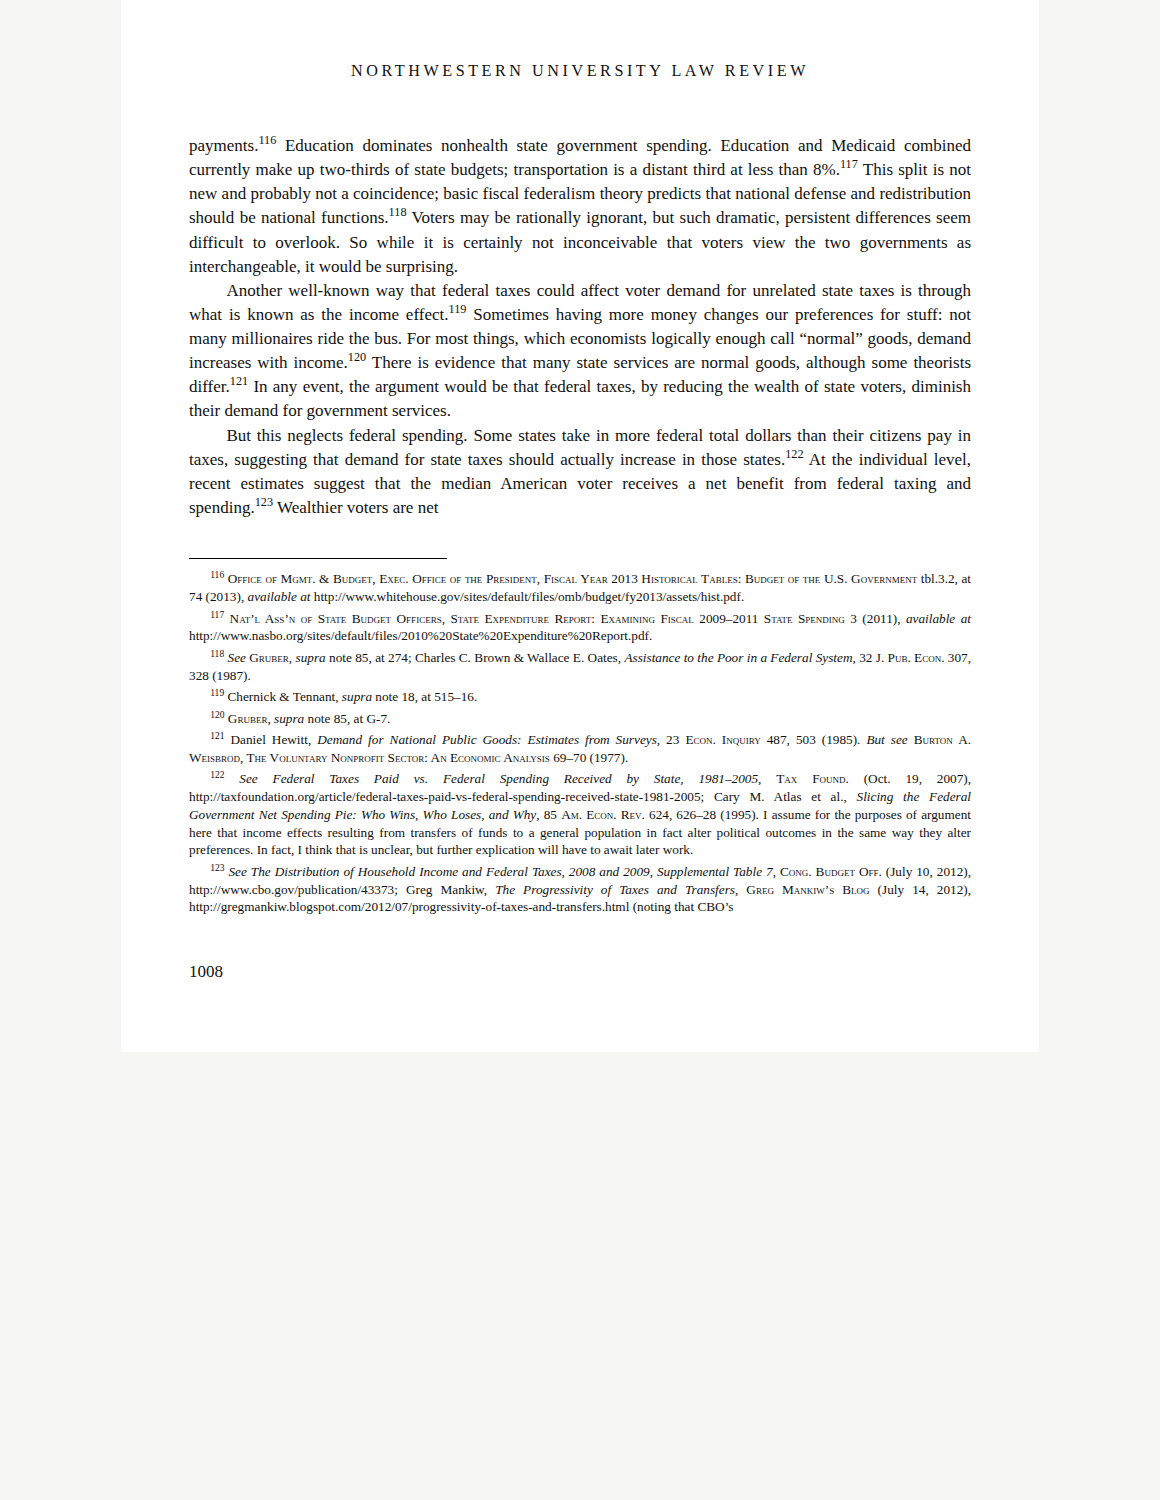Northwestern University Law Review
payments.116 Education dominates nonhealth state government spending. Education and Medicaid combined currently make up two-thirds of state budgets; transportation is a distant third at less than 8%.117 This split is not new and probably not a coincidence; basic fiscal federalism theory predicts that national defense and redistribution should be national functions.118 Voters may be rationally ignorant, but such dramatic, persistent differences seem difficult to overlook. So while it is certainly not inconceivable that voters view the two governments as interchangeable, it would be surprising.
Another well-known way that federal taxes could affect voter demand for unrelated state taxes is through what is known as the income effect.119 Sometimes having more money changes our preferences for stuff: not many millionaires ride the bus. For most things, which economists logically enough call “normal” goods, demand increases with income.120 There is evidence that many state services are normal goods, although some theorists differ.121 In any event, the argument would be that federal taxes, by reducing the wealth of state voters, diminish their demand for government services.
But this neglects federal spending. Some states take in more federal total dollars than their citizens pay in taxes, suggesting that demand for state taxes should actually increase in those states.122 At the individual level, recent estimates suggest that the median American voter receives a net benefit from federal taxing and spending.123 Wealthier voters are net
116 Office of Mgmt. & Budget, Exec. Office of the President, Fiscal Year 2013 Historical Tables: Budget of the U.S. Government tbl.3.2, at 74 (2013), available at http://www.whitehouse.gov/sites/default/files/omb/budget/fy2013/assets/hist.pdf.
117 Nat’l Ass’n of State Budget Officers, State Expenditure Report: Examining Fiscal 2009–2011 State Spending 3 (2011), available at http://www.nasbo.org/sites/default/files/2010%20State%20Expenditure%20Report.pdf.
118 See Gruber, supra note 85, at 274; Charles C. Brown & Wallace E. Oates, Assistance to the Poor in a Federal System, 32 J. Pub. Econ. 307, 328 (1987).
119 Chernick & Tennant, supra note 18, at 515–16.
120 Gruber, supra note 85, at G-7.
121 Daniel Hewitt, Demand for National Public Goods: Estimates from Surveys, 23 Econ. Inquiry 487, 503 (1985). But see Burton A. Weisbrod, The Voluntary Nonprofit Sector: An Economic Analysis 69–70 (1977).
122 See Federal Taxes Paid vs. Federal Spending Received by State, 1981–2005, Tax Found. (Oct. 19, 2007), http://taxfoundation.org/article/federal-taxes-paid-vs-federal-spending-received-state-1981-2005; Cary M. Atlas et al., Slicing the Federal Government Net Spending Pie: Who Wins, Who Loses, and Why, 85 Am. Econ. Rev. 624, 626–28 (1995). I assume for the purposes of argument here that income effects resulting from transfers of funds to a general population in fact alter political outcomes in the same way they alter preferences. In fact, I think that is unclear, but further explication will have to await later work.
123 See The Distribution of Household Income and Federal Taxes, 2008 and 2009, Supplemental Table 7, Cong. Budget Off. (July 10, 2012), http://www.cbo.gov/publication/43373; Greg Mankiw, The Progressivity of Taxes and Transfers, Greg Mankiw’s Blog (July 14, 2012), http://gregmankiw.blogspot.com/2012/07/progressivity-of-taxes-and-transfers.html (noting that CBO’s
1008